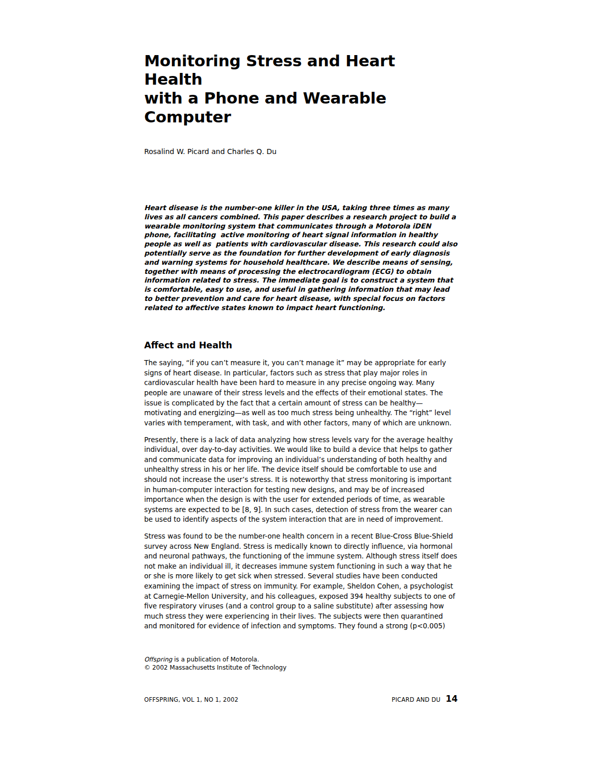Monitoring Stress and Heart Health
with a Phone and Wearable
Computer
Rosalind W. Picard and Charles Q. Du
Heart disease is the number-one killer in the USA, taking three times as many lives as all cancers combined. This paper describes a research project to build a wearable monitoring system that communicates through a Motorola iDEN phone, facilitating active monitoring of heart signal information in healthy people as well as patients with cardiovascular disease. This research could also potentially serve as the foundation for further development of early diagnosis and warning systems for household healthcare. We describe means of sensing, together with means of processing the electrocardiogram (ECG) to obtain information related to stress. The immediate goal is to construct a system that is comfortable, easy to use, and useful in gathering information that may lead to better prevention and care for heart disease, with special focus on factors related to affective states known to impact heart functioning.
Affect and Health
The saying, “if you can’t measure it, you can’t manage it” may be appropriate for early signs of heart disease. In particular, factors such as stress that play major roles in cardiovascular health have been hard to measure in any precise ongoing way. Many people are unaware of their stress levels and the effects of their emotional states. The issue is complicated by the fact that a certain amount of stress can be healthy—motivating and energizing—as well as too much stress being unhealthy. The “right” level varies with temperament, with task, and with other factors, many of which are unknown.
Presently, there is a lack of data analyzing how stress levels vary for the average healthy individual, over day-to-day activities. We would like to build a device that helps to gather and communicate data for improving an individual’s understanding of both healthy and unhealthy stress in his or her life. The device itself should be comfortable to use and should not increase the user’s stress. It is noteworthy that stress monitoring is important in human-computer interaction for testing new designs, and may be of increased importance when the design is with the user for extended periods of time, as wearable systems are expected to be [8, 9]. In such cases, detection of stress from the wearer can be used to identify aspects of the system interaction that are in need of improvement.
Stress was found to be the number-one health concern in a recent Blue-Cross Blue-Shield survey across New England. Stress is medically known to directly influence, via hormonal and neuronal pathways, the functioning of the immune system. Although stress itself does not make an individual ill, it decreases immune system functioning in such a way that he or she is more likely to get sick when stressed. Several studies have been conducted examining the impact of stress on immunity. For example, Sheldon Cohen, a psychologist at Carnegie-Mellon University, and his colleagues, exposed 394 healthy subjects to one of five respiratory viruses (and a control group to a saline substitute) after assessing how much stress they were experiencing in their lives. The subjects were then quarantined and monitored for evidence of infection and symptoms. They found a strong (p<0.005)
Offspring is a publication of Motorola.
© 2002 Massachusetts Institute of Technology
OFFSPRING, VOL 1, NO 1, 2002
PICARD AND DU 14